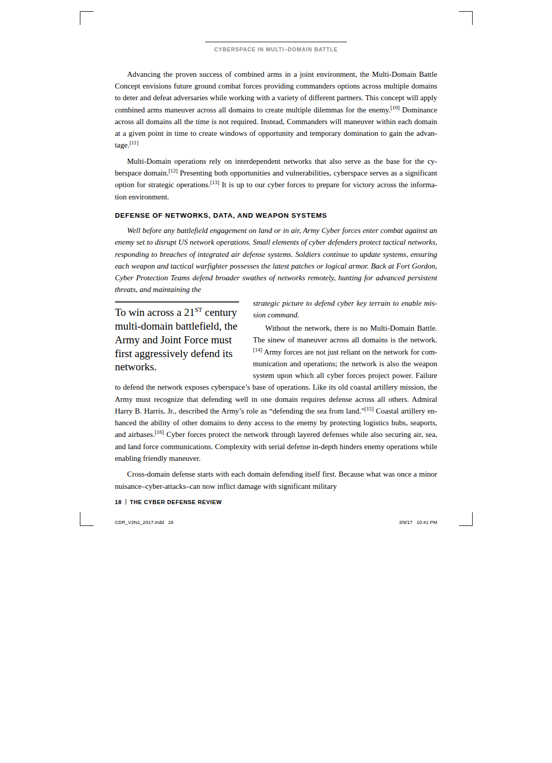Cyberspace in Multi–Domain Battle
Advancing the proven success of combined arms in a joint environment, the Multi-Domain Battle Concept envisions future ground combat forces providing commanders options across multiple domains to deter and defeat adversaries while working with a variety of different partners. This concept will apply combined arms maneuver across all domains to create multiple dilemmas for the enemy.[10] Dominance across all domains all the time is not required. Instead, Commanders will maneuver within each domain at a given point in time to create windows of opportunity and temporary domination to gain the advantage.[11]
Multi-Domain operations rely on interdependent networks that also serve as the base for the cyberspace domain.[12] Presenting both opportunities and vulnerabilities, cyberspace serves as a significant option for strategic operations.[13] It is up to our cyber forces to prepare for victory across the information environment.
Defense of Networks, Data, and Weapon Systems
Well before any battlefield engagement on land or in air, Army Cyber forces enter combat against an enemy set to disrupt US network operations. Small elements of cyber defenders protect tactical networks, responding to breaches of integrated air defense systems. Soldiers continue to update systems, ensuring each weapon and tactical warfighter possesses the latest patches or logical armor. Back at Fort Gordon, Cyber Protection Teams defend broader swathes of networks remotely, hunting for advanced persistent threats, and maintaining the
To win across a 21ST century multi-domain battlefield, the Army and Joint Force must first aggressively defend its networks.
strategic picture to defend cyber key terrain to enable mission command.
Without the network, there is no Multi-Domain Battle. The sinew of maneuver across all domains is the network.[14] Army forces are not just reliant on the network for communication and operations; the network is also the weapon system upon which all cyber forces project power. Failure to defend the network exposes cyberspace’s base of operations. Like its old coastal artillery mission, the Army must recognize that defending well in one domain requires defense across all others. Admiral Harry B. Harris, Jr., described the Army’s role as “defending the sea from land.”[15] Coastal artillery enhanced the ability of other domains to deny access to the enemy by protecting logistics hubs, seaports, and airbases.[16] Cyber forces protect the network through layered defenses while also securing air, sea, and land force communications. Complexity with serial defense in-depth hinders enemy operations while enabling friendly maneuver.
Cross-domain defense starts with each domain defending itself first. Because what was once a minor nuisance–cyber-attacks–can now inflict damage with significant military
18 THE CYBER DEFENSE REVIEW
CDR_V2N1_2017.indd 18 3/9/17 10:41 PM